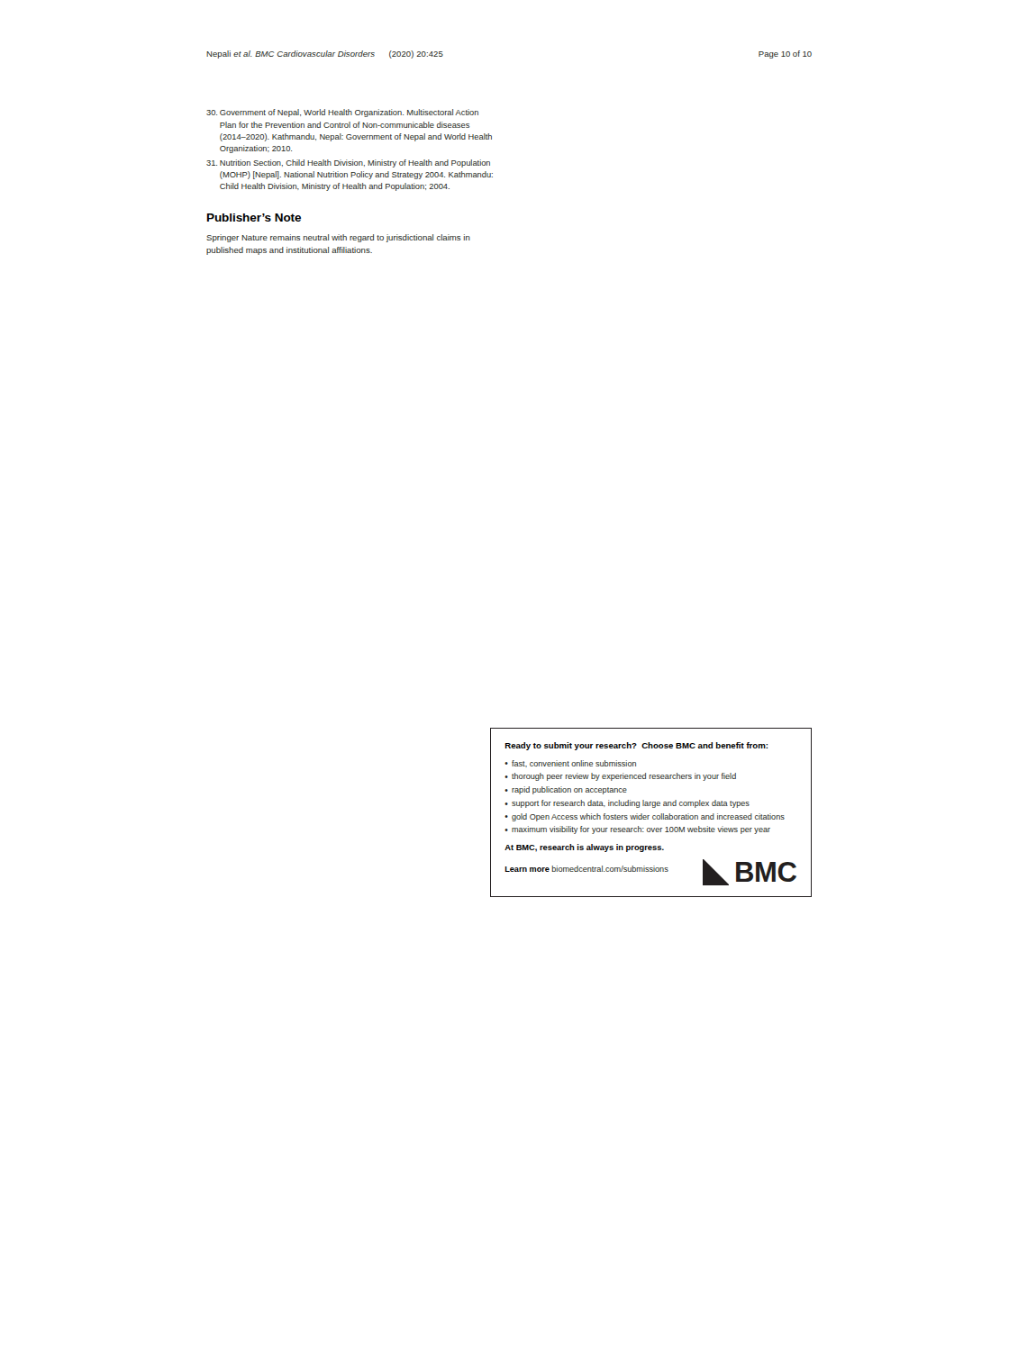Nepali et al. BMC Cardiovascular Disorders(2020) 20:425
Page 10 of 10
30. Government of Nepal, World Health Organization. Multisectoral Action Plan for the Prevention and Control of Non-communicable diseases (2014–2020). Kathmandu, Nepal: Government of Nepal and World Health Organization; 2010.
31. Nutrition Section, Child Health Division, Ministry of Health and Population (MOHP) [Nepal]. National Nutrition Policy and Strategy 2004. Kathmandu: Child Health Division, Ministry of Health and Population; 2004.
Publisher’s Note
Springer Nature remains neutral with regard to jurisdictional claims in published maps and institutional affiliations.
Ready to submit your research? Choose BMC and benefit from:
fast, convenient online submission
thorough peer review by experienced researchers in your field
rapid publication on acceptance
support for research data, including large and complex data types
gold Open Access which fosters wider collaboration and increased citations
maximum visibility for your research: over 100M website views per year
At BMC, research is always in progress.
Learn more biomedcentral.com/submissions
BMC